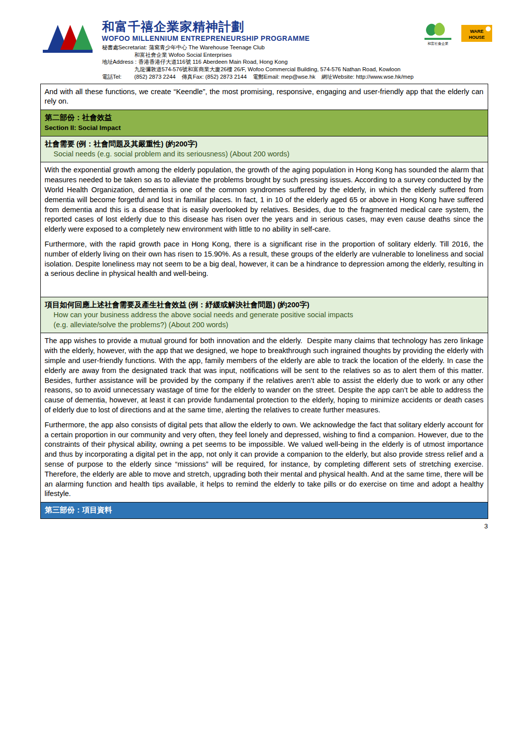和富千禧企業家精神計劃
WOFOO MILLENNIUM ENTREPRENEURSHIP PROGRAMME
秘書處Secretariat: 蒲窩青少年中心 The Warehouse Teenage Club
和富社會企業 Wofoo Social Enterprises
地址Address : 香港香港仔大道116號 116 Aberdeen Main Road, Hong Kong
九龍彌敦道574-576號和富商業大廈26樓 26/F, Wofoo Commercial Building, 574-576 Nathan Road, Kowloon
電話Tel: (852) 2873 2244 傳真Fax: (852) 2873 2144 電郵Email: mep@wse.hk 網址Website: http://www.wse.hk/mep
和富社會企業 WARE HOUSE
| And with all these functions, we create “Keendle”, the most promising, responsive, engaging and user-friendly app that the elderly can rely on. |
| 第二部份：社會效益 Section II: Social Impact |
| 社會需要 (例：社會問題及其嚴重性) (約200字) Social needs (e.g. social problem and its seriousness) (About 200 words) |
| With the exponential growth among the elderly population, the growth of the aging population in Hong Kong has sounded the alarm that measures needed to be taken so as to alleviate the problems brought by such pressing issues. According to a survey conducted by the World Health Organization, dementia is one of the common syndromes suffered by the elderly, in which the elderly suffered from dementia will become forgetful and lost in familiar places. In fact, 1 in 10 of the elderly aged 65 or above in Hong Kong have suffered from dementia and this is a disease that is easily overlooked by relatives. Besides, due to the fragmented medical care system, the reported cases of lost elderly due to this disease has risen over the years and in serious cases, may even cause deaths since the elderly were exposed to a completely new environment with little to no ability in self-care. Furthermore, with the rapid growth pace in Hong Kong, there is a significant rise in the proportion of solitary elderly. Till 2016, the number of elderly living on their own has risen to 15.90%. As a result, these groups of the elderly are vulnerable to loneliness and social isolation. Despite loneliness may not seem to be a big deal, however, it can be a hindrance to depression among the elderly, resulting in a serious decline in physical health and well-being. |
| 項目如何回應上述社會需要及產生社會效益 (例：紓緩或解決社會問題) (約200字) How can your business address the above social needs and generate positive social impacts (e.g. alleviate/solve the problems?) (About 200 words) |
| The app wishes to provide a mutual ground for both innovation and the elderly. Despite many claims that technology has zero linkage with the elderly, however, with the app that we designed, we hope to breakthrough such ingrained thoughts by providing the elderly with simple and user-friendly functions. With the app, family members of the elderly are able to track the location of the elderly. In case the elderly are away from the designated track that was input, notifications will be sent to the relatives so as to alert them of this matter. Besides, further assistance will be provided by the company if the relatives aren’t able to assist the elderly due to work or any other reasons, so to avoid unnecessary wastage of time for the elderly to wander on the street. Despite the app can’t be able to address the cause of dementia, however, at least it can provide fundamental protection to the elderly, hoping to minimize accidents or death cases of elderly due to lost of directions and at the same time, alerting the relatives to create further measures. Furthermore, the app also consists of digital pets that allow the elderly to own. We acknowledge the fact that solitary elderly account for a certain proportion in our community and very often, they feel lonely and depressed, wishing to find a companion. However, due to the constraints of their physical ability, owning a pet seems to be impossible. We valued well-being in the elderly is of utmost importance and thus by incorporating a digital pet in the app, not only it can provide a companion to the elderly, but also provide stress relief and a sense of purpose to the elderly since “missions” will be required, for instance, by completing different sets of stretching exercise. Therefore, the elderly are able to move and stretch, upgrading both their mental and physical health. And at the same time, there will be an alarming function and health tips available, it helps to remind the elderly to take pills or do exercise on time and adopt a healthy lifestyle. |
| 第三部份：項目資料 |
3